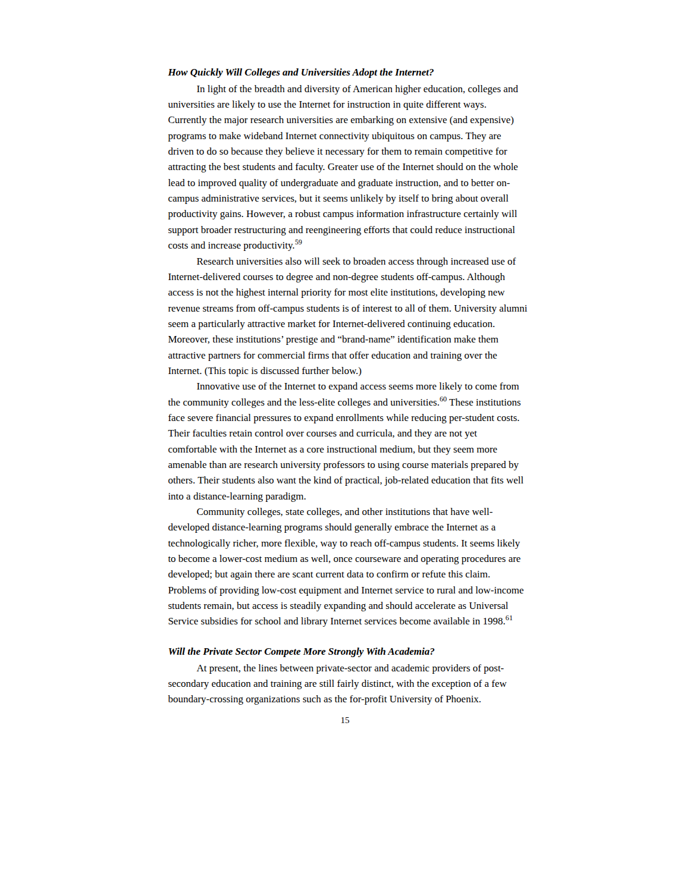How Quickly Will Colleges and Universities Adopt the Internet?
In light of the breadth and diversity of American higher education, colleges and universities are likely to use the Internet for instruction in quite different ways. Currently the major research universities are embarking on extensive (and expensive) programs to make wideband Internet connectivity ubiquitous on campus. They are driven to do so because they believe it necessary for them to remain competitive for attracting the best students and faculty. Greater use of the Internet should on the whole lead to improved quality of undergraduate and graduate instruction, and to better on-campus administrative services, but it seems unlikely by itself to bring about overall productivity gains. However, a robust campus information infrastructure certainly will support broader restructuring and reengineering efforts that could reduce instructional costs and increase productivity.59
Research universities also will seek to broaden access through increased use of Internet-delivered courses to degree and non-degree students off-campus. Although access is not the highest internal priority for most elite institutions, developing new revenue streams from off-campus students is of interest to all of them. University alumni seem a particularly attractive market for Internet-delivered continuing education. Moreover, these institutions’ prestige and “brand-name” identification make them attractive partners for commercial firms that offer education and training over the Internet. (This topic is discussed further below.)
Innovative use of the Internet to expand access seems more likely to come from the community colleges and the less-elite colleges and universities.60 These institutions face severe financial pressures to expand enrollments while reducing per-student costs. Their faculties retain control over courses and curricula, and they are not yet comfortable with the Internet as a core instructional medium, but they seem more amenable than are research university professors to using course materials prepared by others. Their students also want the kind of practical, job-related education that fits well into a distance-learning paradigm.
Community colleges, state colleges, and other institutions that have well-developed distance-learning programs should generally embrace the Internet as a technologically richer, more flexible, way to reach off-campus students. It seems likely to become a lower-cost medium as well, once courseware and operating procedures are developed; but again there are scant current data to confirm or refute this claim. Problems of providing low-cost equipment and Internet service to rural and low-income students remain, but access is steadily expanding and should accelerate as Universal Service subsidies for school and library Internet services become available in 1998.61
Will the Private Sector Compete More Strongly With Academia?
At present, the lines between private-sector and academic providers of post-secondary education and training are still fairly distinct, with the exception of a few boundary-crossing organizations such as the for-profit University of Phoenix.
15